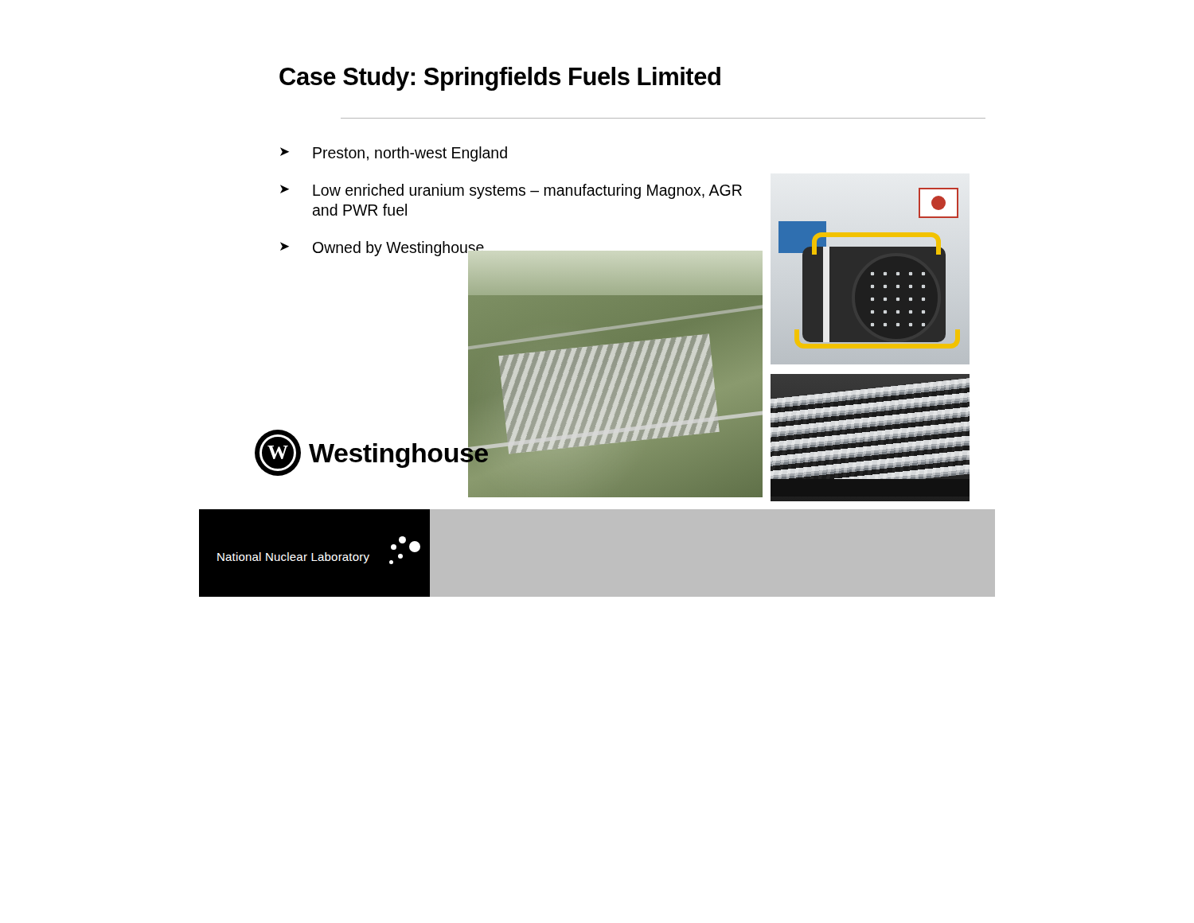Case Study: Springfields Fuels Limited
Preston, north-west England
Low enriched uranium systems – manufacturing Magnox, AGR and PWR fuel
Owned by Westinghouse
Westinghouse
National Nuclear Laboratory